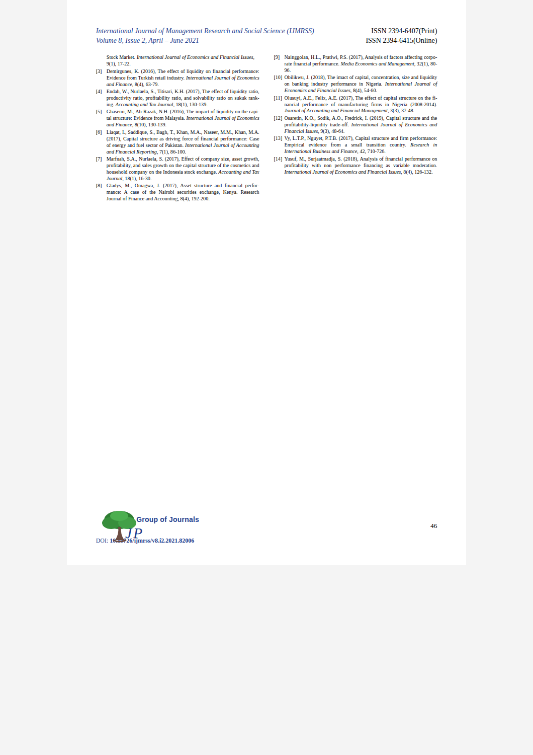International Journal of Management Research and Social Science (IJMRSS)
Volume 8, Issue 2, April – June 2021
ISSN 2394-6407(Print)
ISSN 2394-6415(Online)
Stock Market. International Journal of Economics and Financial Issues, 9(1), 17-22.
[3] Demirgunes, K. (2016), The effect of liquidity on financial performance: Evidence from Turkish retail industry. International Journal of Economics and Finance, 8(4), 63-79.
[4] Endah, W., Nurlaela, S., Titisari, K.H. (2017), The effect of liquidity ratio, productivity ratio, profitability ratio, and solvability ratio on sukuk ranking. Accounting and Tax Journal, 18(1), 130-139.
[5] Ghasemi, M., Ab-Razak, N.H. (2016), The impact of liquidity on the capital structure: Evidence from Malaysia. International Journal of Economics and Finance, 8(10), 130-139.
[6] Liaqat, I., Saddique, S., Bagh, T., Khan, M.A., Naseer, M.M., Khan, M.A. (2017), Capital structure as driving force of financial performance: Case of energy and fuel sector of Pakistan. International Journal of Accounting and Financial Reporting, 7(1), 86-100.
[7] Marfuah, S.A., Nurlaela, S. (2017), Effect of company size, asset growth, profitability, and sales growth on the capital structure of the cosmetics and household company on the Indonesia stock exchange. Accounting and Tax Journal, 18(1), 16-30.
[8] Gladys, M., Omagwa, J. (2017), Asset structure and financial performance: A case of the Nairobi securities exchange, Kenya. Research Journal of Finance and Accounting, 8(4), 192-200.
[9] Nainggolan, H.L., Pratiwi, P.S. (2017), Analysis of factors affecting corporate financial performance. Media Economics and Management, 32(1), 80-96.
[10] Obilikwu, J. (2018), The imact of capital, concentration, size and liquidity on banking industry performance in Nigeria. International Journal of Economics and Financial Issues, 8(4), 54-60.
[11] Olusuyi, A.E., Felix, A.E. (2017), The effect of capital structure on the financial performance of manufacturing firms in Nigeria (2008-2014). Journal of Accounting and Financial Management, 3(3), 37-48.
[12] Osaretin, K.O., Sodik, A.O., Fredrick, I. (2019), Capital structure and the profitability-liquidity trade-off. International Journal of Economics and Financial Issues, 9(3), 48-64.
[13] Vy, L.T.P., Nguyet, P.T.B. (2017), Capital structure and firm performance: Empirical evidence from a small transition country. Research in International Business and Finance, 42, 710-726.
[14] Yusuf, M., Surjaatmadja, S. (2018), Analysis of financial performance on profitability with non performance financing as variable moderation. International Journal of Economics and Financial Issues, 8(4), 126-132.
J P
Group of Journals
DOI: 10.30726/ijmrss/v8.i2.2021.82006
46